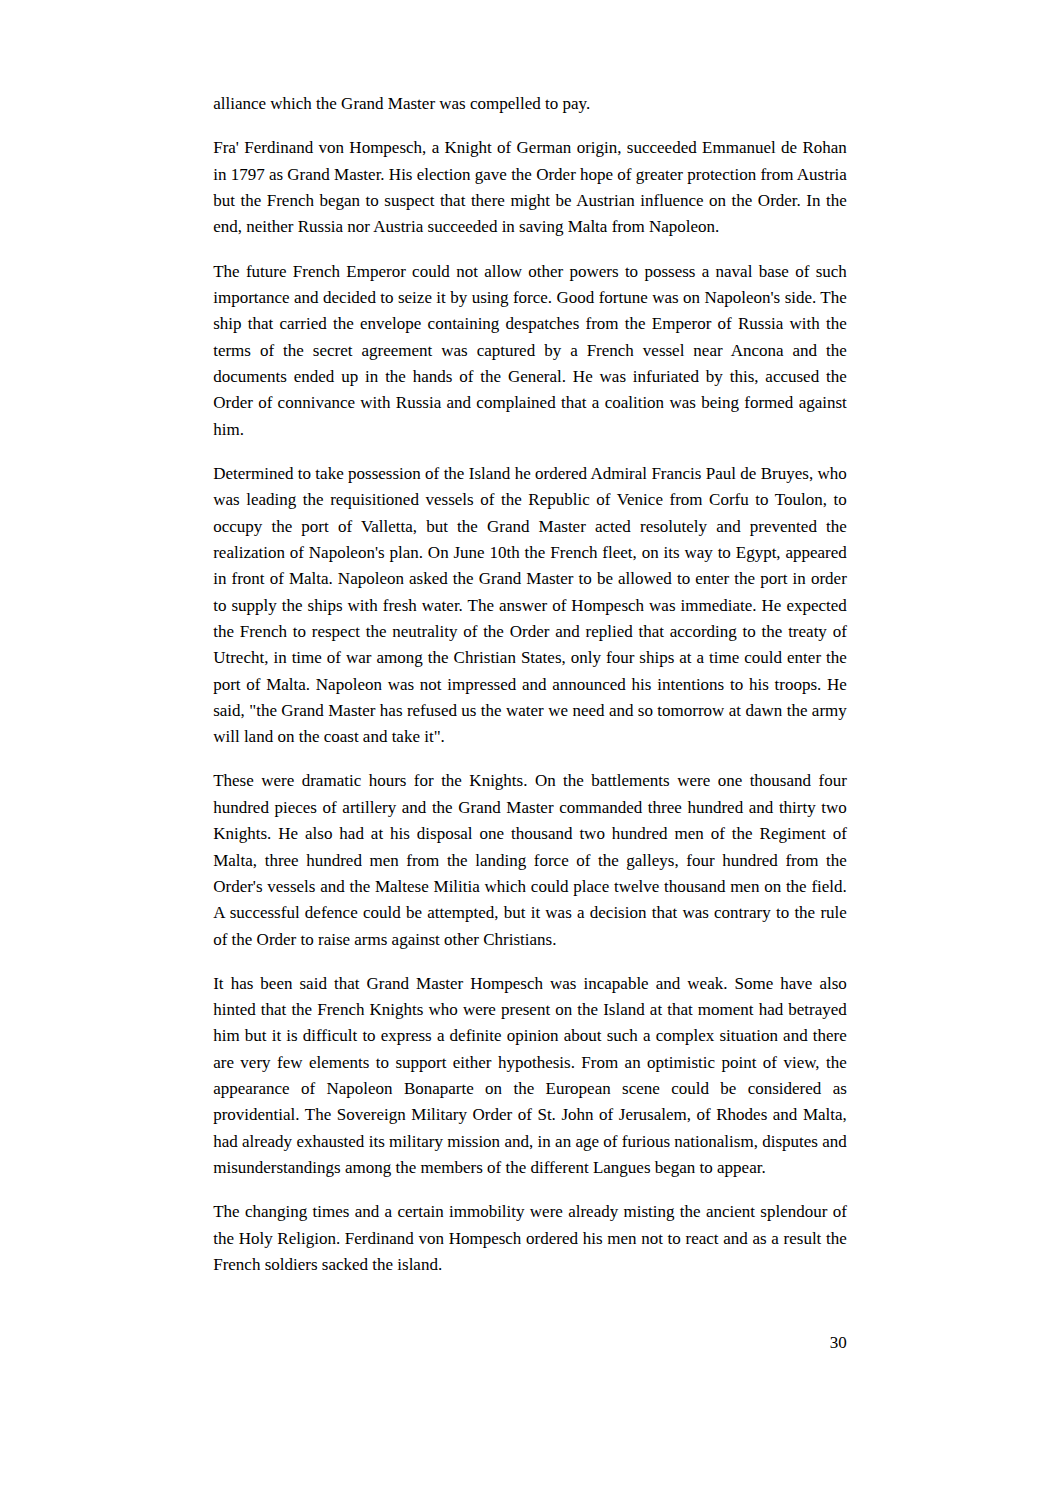alliance which the Grand Master was compelled to pay.
Fra' Ferdinand von Hompesch, a Knight of German origin, succeeded Emmanuel de Rohan in 1797 as Grand Master. His election gave the Order hope of greater protection from Austria but the French began to suspect that there might be Austrian influence on the Order. In the end, neither Russia nor Austria succeeded in saving Malta from Napoleon.
The future French Emperor could not allow other powers to possess a naval base of such importance and decided to seize it by using force. Good fortune was on Napoleon's side. The ship that carried the envelope containing despatches from the Emperor of Russia with the terms of the secret agreement was captured by a French vessel near Ancona and the documents ended up in the hands of the General. He was infuriated by this, accused the Order of connivance with Russia and complained that a coalition was being formed against him.
Determined to take possession of the Island he ordered Admiral Francis Paul de Bruyes, who was leading the requisitioned vessels of the Republic of Venice from Corfu to Toulon, to occupy the port of Valletta, but the Grand Master acted resolutely and prevented the realization of Napoleon's plan. On June 10th the French fleet, on its way to Egypt, appeared in front of Malta. Napoleon asked the Grand Master to be allowed to enter the port in order to supply the ships with fresh water. The answer of Hompesch was immediate. He expected the French to respect the neutrality of the Order and replied that according to the treaty of Utrecht, in time of war among the Christian States, only four ships at a time could enter the port of Malta. Napoleon was not impressed and announced his intentions to his troops. He said, "the Grand Master has refused us the water we need and so tomorrow at dawn the army will land on the coast and take it".
These were dramatic hours for the Knights. On the battlements were one thousand four hundred pieces of artillery and the Grand Master commanded three hundred and thirty two Knights. He also had at his disposal one thousand two hundred men of the Regiment of Malta, three hundred men from the landing force of the galleys, four hundred from the Order's vessels and the Maltese Militia which could place twelve thousand men on the field. A successful defence could be attempted, but it was a decision that was contrary to the rule of the Order to raise arms against other Christians.
It has been said that Grand Master Hompesch was incapable and weak. Some have also hinted that the French Knights who were present on the Island at that moment had betrayed him but it is difficult to express a definite opinion about such a complex situation and there are very few elements to support either hypothesis. From an optimistic point of view, the appearance of Napoleon Bonaparte on the European scene could be considered as providential. The Sovereign Military Order of St. John of Jerusalem, of Rhodes and Malta, had already exhausted its military mission and, in an age of furious nationalism, disputes and misunderstandings among the members of the different Langues began to appear.
The changing times and a certain immobility were already misting the ancient splendour of the Holy Religion. Ferdinand von Hompesch ordered his men not to react and as a result the French soldiers sacked the island.
30